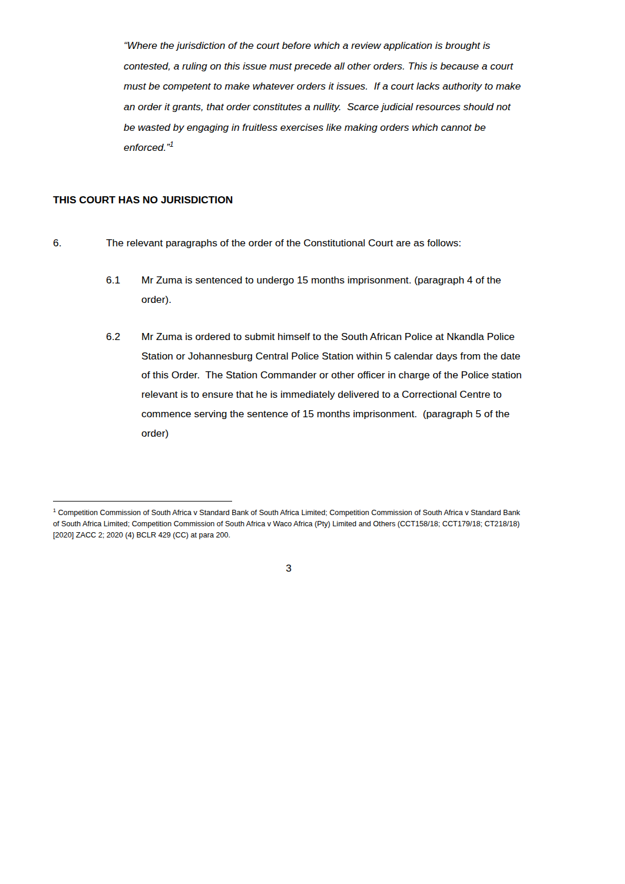“Where the jurisdiction of the court before which a review application is brought is contested, a ruling on this issue must precede all other orders. This is because a court must be competent to make whatever orders it issues. If a court lacks authority to make an order it grants, that order constitutes a nullity. Scarce judicial resources should not be wasted by engaging in fruitless exercises like making orders which cannot be enforced.”1
This Court has no jurisdiction
6. The relevant paragraphs of the order of the Constitutional Court are as follows:
6.1 Mr Zuma is sentenced to undergo 15 months imprisonment. (paragraph 4 of the order).
6.2 Mr Zuma is ordered to submit himself to the South African Police at Nkandla Police Station or Johannesburg Central Police Station within 5 calendar days from the date of this Order. The Station Commander or other officer in charge of the Police station relevant is to ensure that he is immediately delivered to a Correctional Centre to commence serving the sentence of 15 months imprisonment. (paragraph 5 of the order)
1 Competition Commission of South Africa v Standard Bank of South Africa Limited; Competition Commission of South Africa v Standard Bank of South Africa Limited; Competition Commission of South Africa v Waco Africa (Pty) Limited and Others (CCT158/18; CCT179/18; CT218/18) [2020] ZACC 2; 2020 (4) BCLR 429 (CC) at para 200.
3